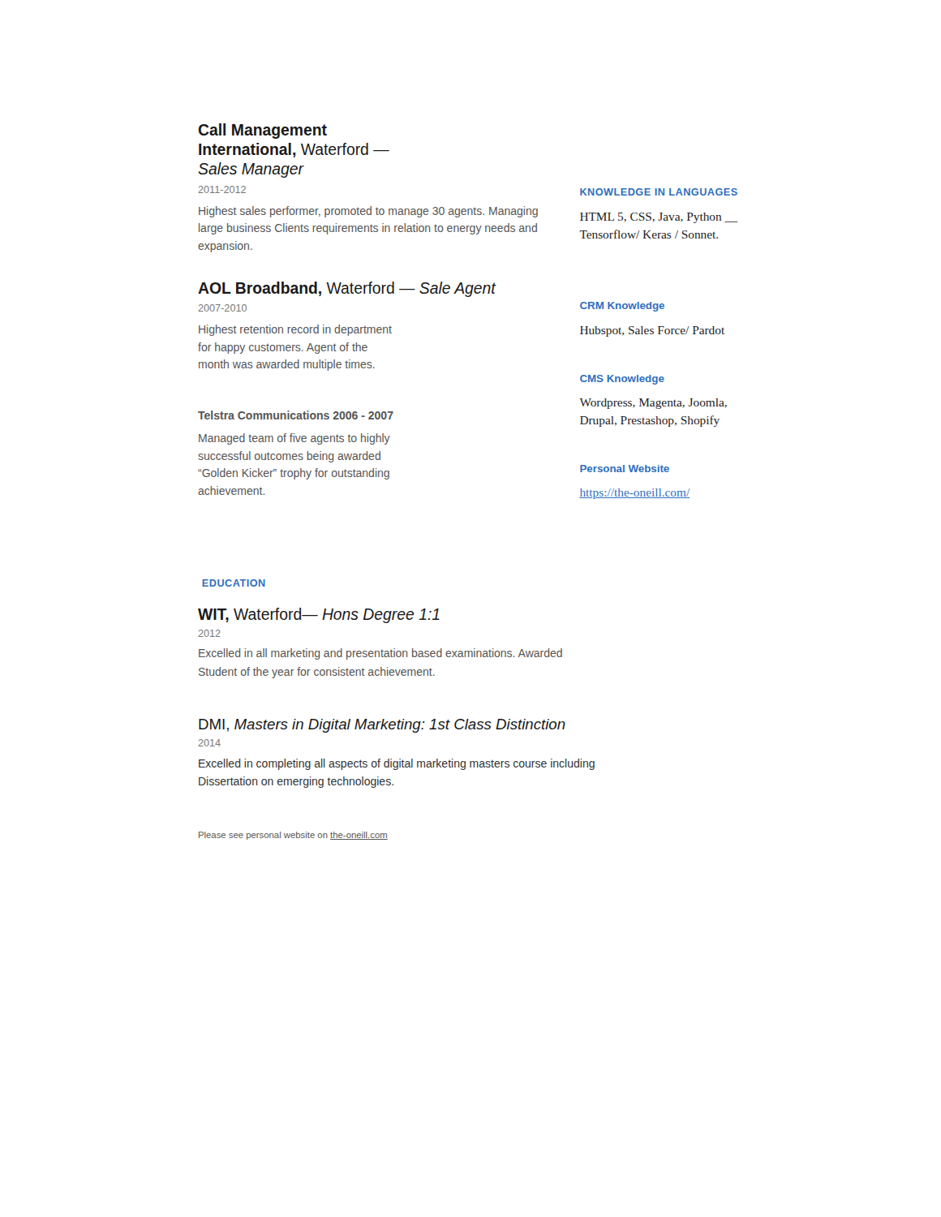Call Management
International, Waterford —
Sales Manager
2011-2012
Highest sales performer, promoted to manage 30 agents. Managing large business Clients requirements in relation to energy needs and expansion.
AOL Broadband, Waterford — Sale Agent
2007-2010
Highest retention record in department for happy customers. Agent of the month was awarded multiple times.
Telstra Communications 2006 - 2007
Managed team of five agents to highly successful outcomes being awarded “Golden Kicker” trophy for outstanding achievement.
KNOWLEDGE IN LANGUAGES
HTML 5, CSS, Java, Python __ Tensorflow/ Keras / Sonnet.
CRM Knowledge
Hubspot, Sales Force/ Pardot
CMS Knowledge
Wordpress, Magenta, Joomla, Drupal, Prestashop, Shopify
Personal Website
https://the-oneill.com/
EDUCATION
WIT, Waterford— Hons Degree 1:1
2012
Excelled in all marketing and presentation based examinations. Awarded Student of the year for consistent achievement.
DMI, Masters in Digital Marketing: 1st Class Distinction
2014
Excelled in completing all aspects of digital marketing masters course including Dissertation on emerging technologies.
Please see personal website on the-oneill.com